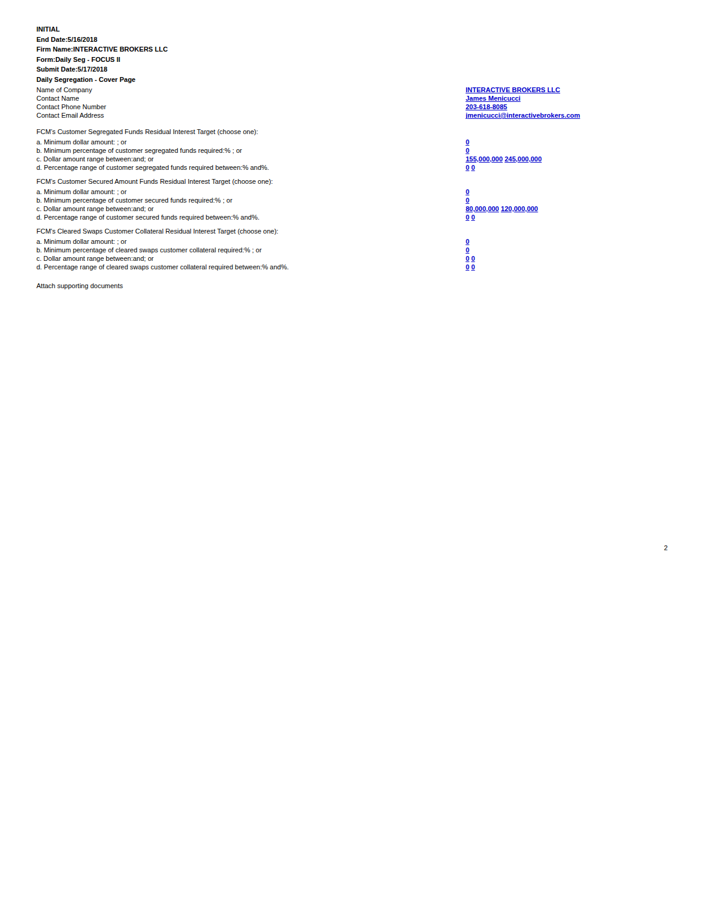INITIAL
End Date:5/16/2018
Firm Name:INTERACTIVE BROKERS LLC
Form:Daily Seg - FOCUS II
Submit Date:5/17/2018
Daily Segregation - Cover Page
| Name of Company | INTERACTIVE BROKERS LLC |
| Contact Name | James Menicucci |
| Contact Phone Number | 203-618-8085 |
| Contact Email Address | jmenicucci@interactivebrokers.com |
FCM’s Customer Segregated Funds Residual Interest Target (choose one):
| a. Minimum dollar amount: ; or | 0 |
| b. Minimum percentage of customer segregated funds required:% ; or | 0 |
| c. Dollar amount range between:and; or | 155,000,000 245,000,000 |
| d. Percentage range of customer segregated funds required between:% and%. | 0 0 |
FCM’s Customer Secured Amount Funds Residual Interest Target (choose one):
| a. Minimum dollar amount: ; or | 0 |
| b. Minimum percentage of customer secured funds required:% ; or | 0 |
| c. Dollar amount range between:and; or | 80,000,000 120,000,000 |
| d. Percentage range of customer secured funds required between:% and%. | 0 0 |
FCM's Cleared Swaps Customer Collateral Residual Interest Target (choose one):
| a. Minimum dollar amount: ; or | 0 |
| b. Minimum percentage of cleared swaps customer collateral required:% ; or | 0 |
| c. Dollar amount range between:and; or | 0 0 |
| d. Percentage range of cleared swaps customer collateral required between:% and%. | 0 0 |
Attach supporting documents
2